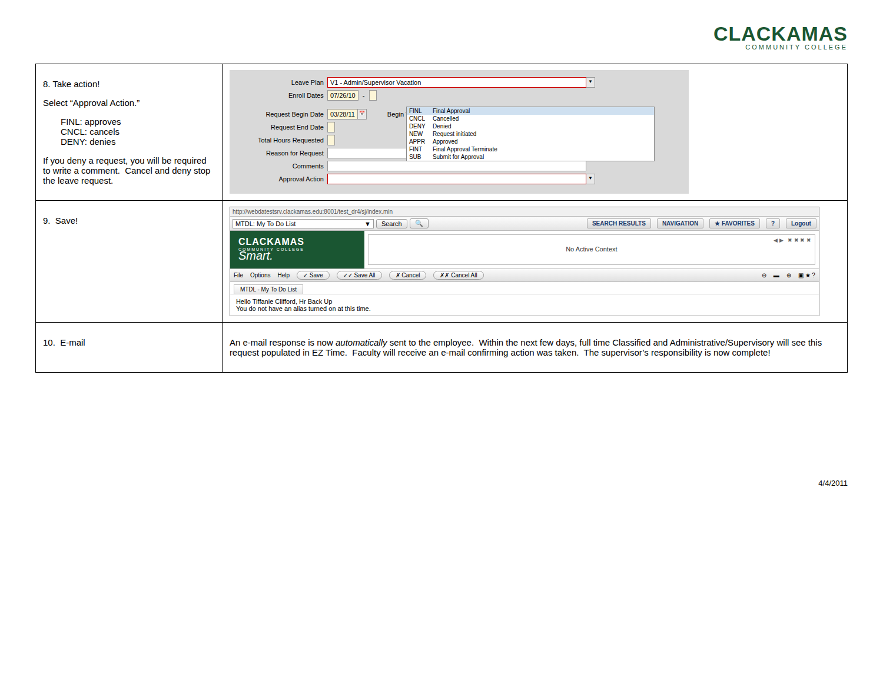CLACKAMAS
COMMUNITY COLLEGE
| 8. Take action! Select “Approval Action.” FINL: approves CNCL: cancels DENY: denies If you deny a request, you will be required to write a comment. Cancel and deny stop the leave request. | Leave Plan V1 - Admin/Supervisor Vacation ▼ Enroll Dates 07/26/10 - Request Begin Date 03/28/11 📅 Begin Time Request End Date Total Hours Requested Reason for Request Comments Approval Action ▼ FINL Final Approval CNCL Cancelled DENY Denied NEW Request initiated APPR Approved FINT Final Approval Terminate SUB Submit for Approval |
| 9. Save! | http://webdatestsrv.clackamas.edu:8001/test_dr4/sj/index.min MTDL: My To Do List ▼ Search 🔍 SEARCH RESULTS NAVIGATION ★ FAVORITES ? Logout CLACKAMAS COMMUNITY COLLEGE Smart. ◀ ▶ ✖ ✖ ✖ ✖ No Active Context File Options Help ✓ Save ✓✓ Save All ✗ Cancel ✗✗ Cancel All ⊖ ▬ ⊕ ▣ ★ ? MTDL - My To Do List Hello Tiffanie Clifford, Hr Back Up You do not have an alias turned on at this time. |
| 10. E-mail | An e-mail response is now automatically sent to the employee. Within the next few days, full time Classified and Administrative/Supervisory will see this request populated in EZ Time. Faculty will receive an e-mail confirming action was taken. The supervisor’s responsibility is now complete! |
4/4/2011